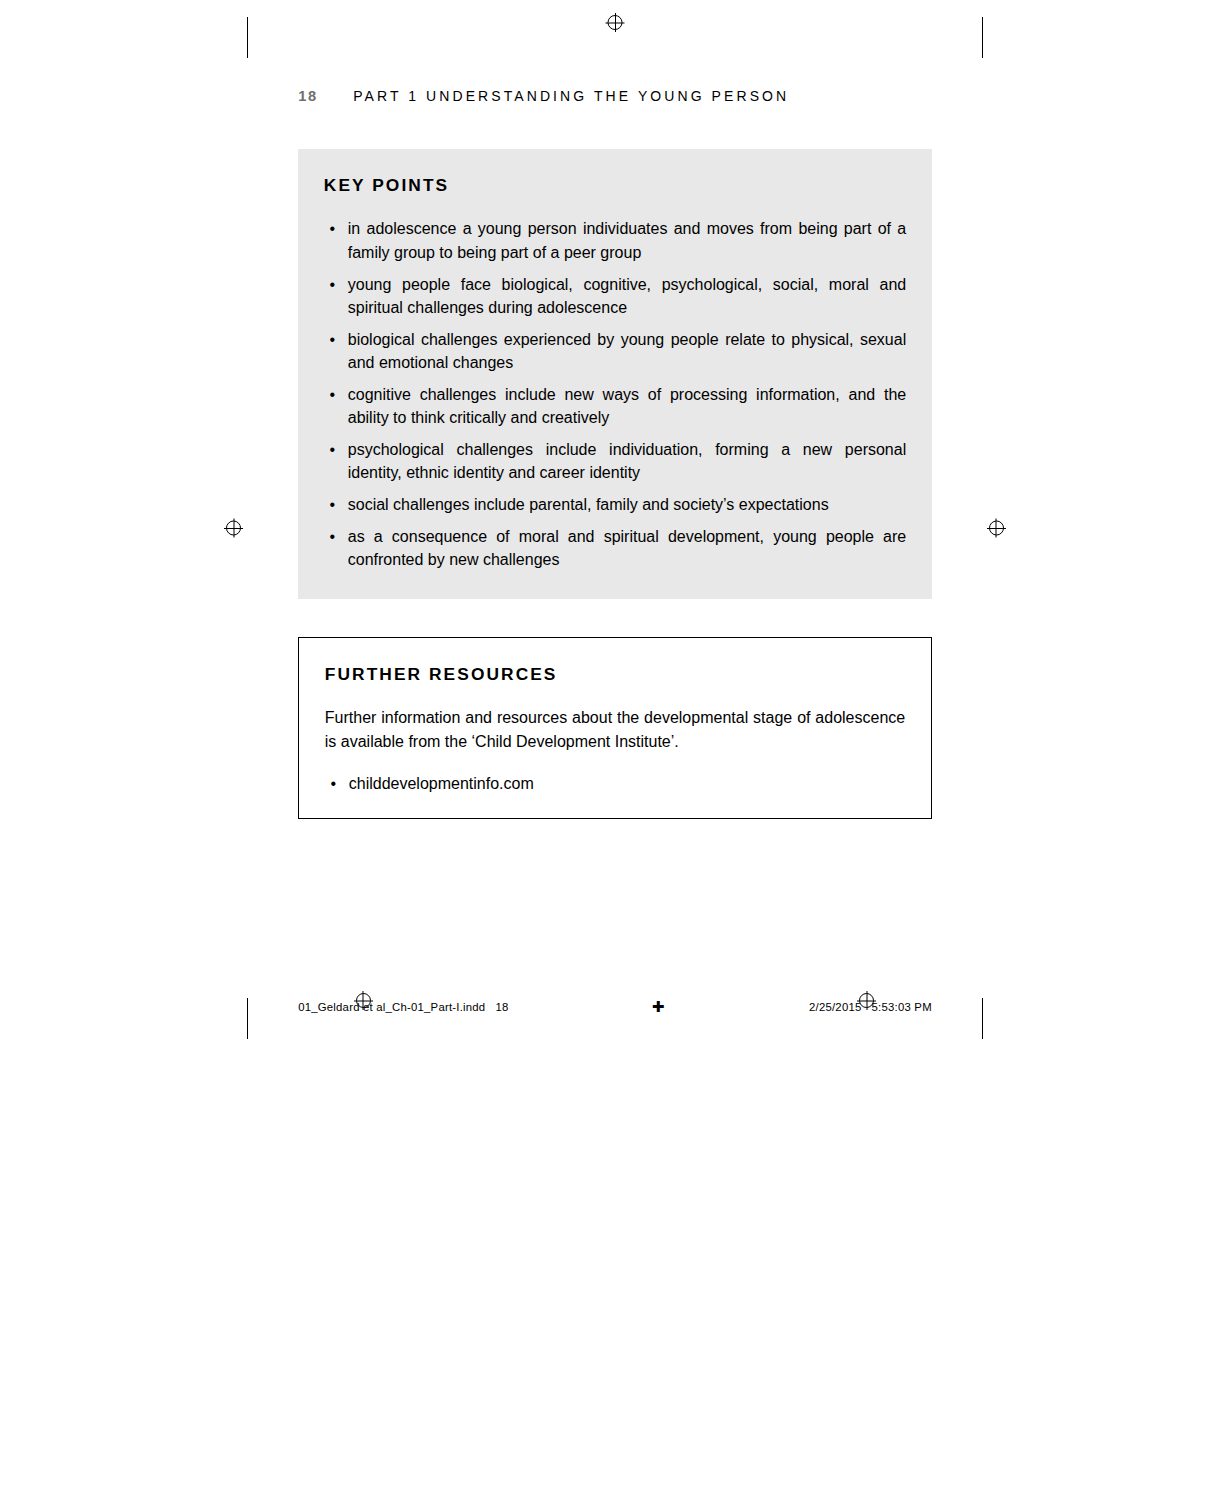18 Part 1 Understanding the Young Person
Key Points
in adolescence a young person individuates and moves from being part of a family group to being part of a peer group
young people face biological, cognitive, psychological, social, moral and spiritual challenges during adolescence
biological challenges experienced by young people relate to physical, sexual and emotional changes
cognitive challenges include new ways of processing information, and the ability to think critically and creatively
psychological challenges include individuation, forming a new personal identity, ethnic identity and career identity
social challenges include parental, family and society’s expectations
as a consequence of moral and spiritual development, young people are confronted by new challenges
Further Resources
Further information and resources about the developmental stage of adolescence is available from the ‘Child Development Institute’.
childdevelopmentinfo.com
01_Geldard et al_Ch-01_Part-I.indd 18 ✚ 2/25/2015 5:53:03 PM